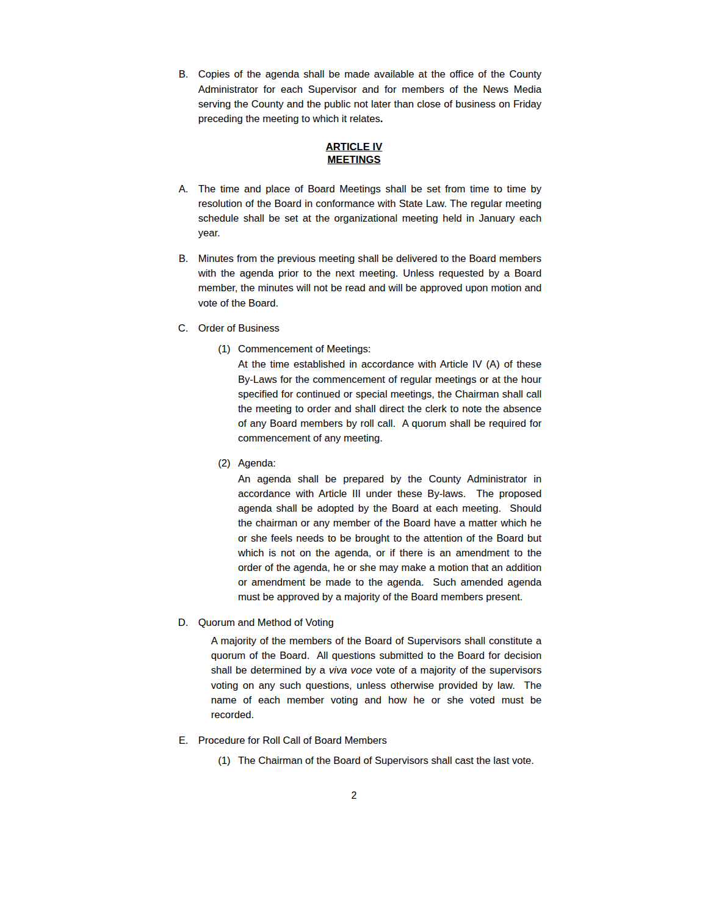Copies of the agenda shall be made available at the office of the County Administrator for each Supervisor and for members of the News Media serving the County and the public not later than close of business on Friday preceding the meeting to which it relates.
ARTICLE IV
MEETINGS
The time and place of Board Meetings shall be set from time to time by resolution of the Board in conformance with State Law. The regular meeting schedule shall be set at the organizational meeting held in January each year.
Minutes from the previous meeting shall be delivered to the Board members with the agenda prior to the next meeting. Unless requested by a Board member, the minutes will not be read and will be approved upon motion and vote of the Board.
Order of Business
(1) Commencement of Meetings:
At the time established in accordance with Article IV (A) of these By-Laws for the commencement of regular meetings or at the hour specified for continued or special meetings, the Chairman shall call the meeting to order and shall direct the clerk to note the absence of any Board members by roll call. A quorum shall be required for commencement of any meeting.
(2) Agenda:
An agenda shall be prepared by the County Administrator in accordance with Article III under these By-laws. The proposed agenda shall be adopted by the Board at each meeting. Should the chairman or any member of the Board have a matter which he or she feels needs to be brought to the attention of the Board but which is not on the agenda, or if there is an amendment to the order of the agenda, he or she may make a motion that an addition or amendment be made to the agenda. Such amended agenda must be approved by a majority of the Board members present.
Quorum and Method of Voting
A majority of the members of the Board of Supervisors shall constitute a quorum of the Board. All questions submitted to the Board for decision shall be determined by a viva voce vote of a majority of the supervisors voting on any such questions, unless otherwise provided by law. The name of each member voting and how he or she voted must be recorded.
Procedure for Roll Call of Board Members
(1) The Chairman of the Board of Supervisors shall cast the last vote.
2